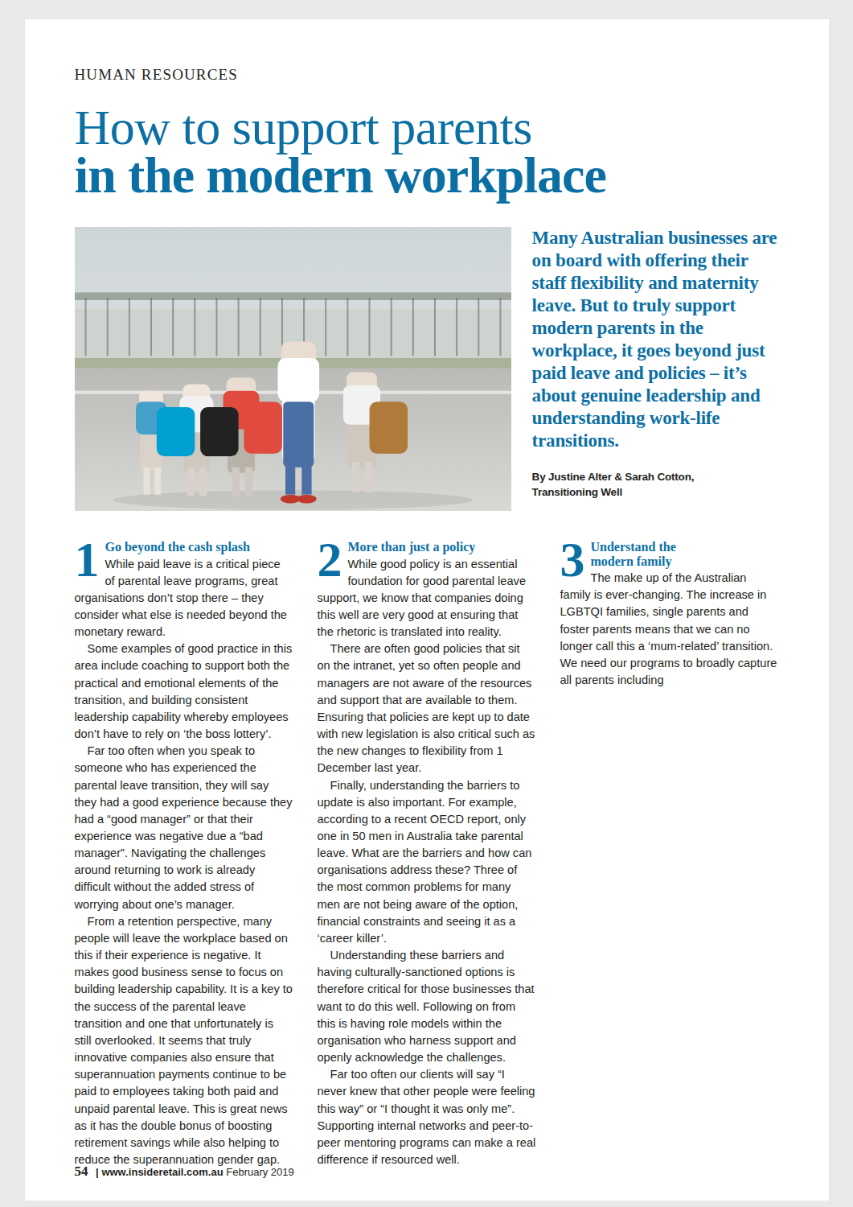HUMAN RESOURCES
How to support parents in the modern workplace
Many Australian businesses are on board with offering their staff flexibility and maternity leave. But to truly support modern parents in the workplace, it goes beyond just paid leave and policies – it’s about genuine leadership and understanding work-life transitions.
By Justine Alter & Sarah Cotton,
Transitioning Well
1 Go beyond the cash splash
While paid leave is a critical piece of parental leave programs, great organisations don’t stop there – they consider what else is needed beyond the monetary reward.
Some examples of good practice in this area include coaching to support both the practical and emotional elements of the transition, and building consistent leadership capability whereby employees don’t have to rely on ‘the boss lottery’.
Far too often when you speak to someone who has experienced the parental leave transition, they will say they had a good experience because they had a “good manager” or that their experience was negative due a “bad manager”. Navigating the challenges around returning to work is already difficult without the added stress of worrying about one’s manager.
From a retention perspective, many people will leave the workplace based on this if their experience is negative. It makes good business sense to focus on building leadership capability. It is a key to the success of the parental leave transition and one that unfortunately is still overlooked. It seems that truly innovative companies also ensure that superannuation payments continue to be paid to employees taking both paid and unpaid parental leave. This is great news as it has the double bonus of boosting retirement savings while also helping to reduce the superannuation gender gap.
2 More than just a policy
While good policy is an essential foundation for good parental leave support, we know that companies doing this well are very good at ensuring that the rhetoric is translated into reality.
There are often good policies that sit on the intranet, yet so often people and managers are not aware of the resources and support that are available to them. Ensuring that policies are kept up to date with new legislation is also critical such as the new changes to flexibility from 1 December last year.
Finally, understanding the barriers to update is also important. For example, according to a recent OECD report, only one in 50 men in Australia take parental leave. What are the barriers and how can organisations address these? Three of the most common problems for many men are not being aware of the option, financial constraints and seeing it as a ‘career killer’.
Understanding these barriers and having culturally-sanctioned options is therefore critical for those businesses that want to do this well. Following on from this is having role models within the organisation who harness support and openly acknowledge the challenges.
Far too often our clients will say “I never knew that other people were feeling this way” or “I thought it was only me”. Supporting internal networks and peer-to-peer mentoring programs can make a real difference if resourced well.
3 Understand the
modern family
The make up of the Australian family is ever-changing. The increase in LGBTQI families, single parents and foster parents means that we can no longer call this a ‘mum-related’ transition. We need our programs to broadly capture all parents including
54 | www.insideretail.com.au February 2019